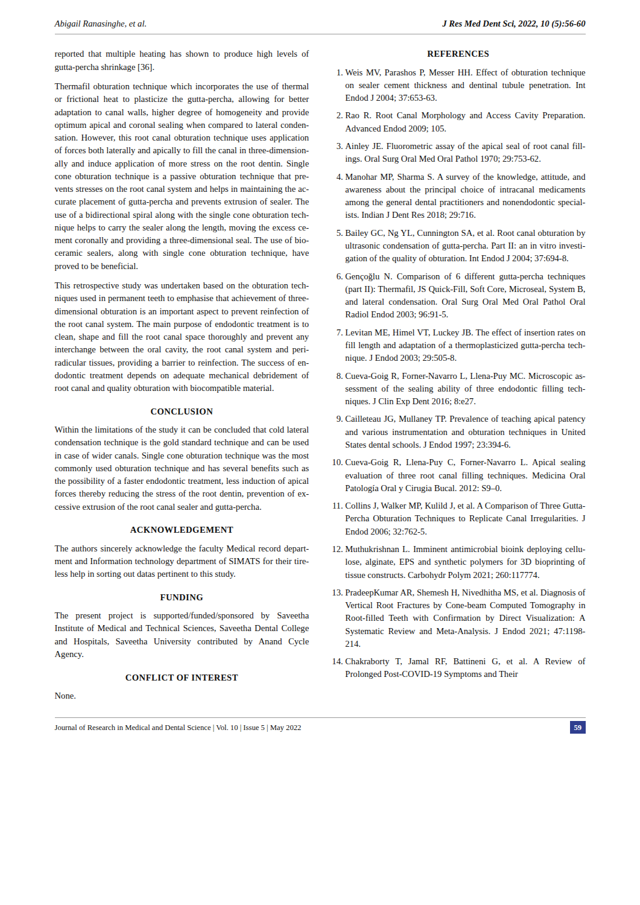Abigail Ranasinghe, et al.
J Res Med Dent Sci, 2022, 10 (5):56-60
reported that multiple heating has shown to produce high levels of gutta-percha shrinkage [36].
Thermafil obturation technique which incorporates the use of thermal or frictional heat to plasticize the gutta-percha, allowing for better adaptation to canal walls, higher degree of homogeneity and provide optimum apical and coronal sealing when compared to lateral condensation. However, this root canal obturation technique uses application of forces both laterally and apically to fill the canal in three-dimensionally and induce application of more stress on the root dentin. Single cone obturation technique is a passive obturation technique that prevents stresses on the root canal system and helps in maintaining the accurate placement of gutta-percha and prevents extrusion of sealer. The use of a bidirectional spiral along with the single cone obturation technique helps to carry the sealer along the length, moving the excess cement coronally and providing a three-dimensional seal. The use of bioceramic sealers, along with single cone obturation technique, have proved to be beneficial.
This retrospective study was undertaken based on the obturation techniques used in permanent teeth to emphasise that achievement of three-dimensional obturation is an important aspect to prevent reinfection of the root canal system. The main purpose of endodontic treatment is to clean, shape and fill the root canal space thoroughly and prevent any interchange between the oral cavity, the root canal system and periradicular tissues, providing a barrier to reinfection. The success of endodontic treatment depends on adequate mechanical debridement of root canal and quality obturation with biocompatible material.
Conclusion
Within the limitations of the study it can be concluded that cold lateral condensation technique is the gold standard technique and can be used in case of wider canals. Single cone obturation technique was the most commonly used obturation technique and has several benefits such as the possibility of a faster endodontic treatment, less induction of apical forces thereby reducing the stress of the root dentin, prevention of excessive extrusion of the root canal sealer and gutta-percha.
Acknowledgement
The authors sincerely acknowledge the faculty Medical record department and Information technology department of SIMATS for their tireless help in sorting out datas pertinent to this study.
Funding
The present project is supported/funded/sponsored by Saveetha Institute of Medical and Technical Sciences, Saveetha Dental College and Hospitals, Saveetha University contributed by Anand Cycle Agency.
Conflict of Interest
None.
References
Weis MV, Parashos P, Messer HH. Effect of obturation technique on sealer cement thickness and dentinal tubule penetration. Int Endod J 2004; 37:653-63.
Rao R. Root Canal Morphology and Access Cavity Preparation. Advanced Endod 2009; 105.
Ainley JE. Fluorometric assay of the apical seal of root canal fillings. Oral Surg Oral Med Oral Pathol 1970; 29:753-62.
Manohar MP, Sharma S. A survey of the knowledge, attitude, and awareness about the principal choice of intracanal medicaments among the general dental practitioners and nonendodontic specialists. Indian J Dent Res 2018; 29:716.
Bailey GC, Ng YL, Cunnington SA, et al. Root canal obturation by ultrasonic condensation of gutta-percha. Part II: an in vitro investigation of the quality of obturation. Int Endod J 2004; 37:694-8.
Gençoğlu N. Comparison of 6 different gutta-percha techniques (part II): Thermafil, JS Quick-Fill, Soft Core, Microseal, System B, and lateral condensation. Oral Surg Oral Med Oral Pathol Oral Radiol Endod 2003; 96:91-5.
Levitan ME, Himel VT, Luckey JB. The effect of insertion rates on fill length and adaptation of a thermoplasticized gutta-percha technique. J Endod 2003; 29:505-8.
Cueva-Goig R, Forner-Navarro L, Llena-Puy MC. Microscopic assessment of the sealing ability of three endodontic filling techniques. J Clin Exp Dent 2016; 8:e27.
Cailleteau JG, Mullaney TP. Prevalence of teaching apical patency and various instrumentation and obturation techniques in United States dental schools. J Endod 1997; 23:394-6.
Cueva-Goig R, Llena-Puy C, Forner-Navarro L. Apical sealing evaluation of three root canal filling techniques. Medicina Oral Patología Oral y Cirugia Bucal. 2012: S9–0.
Collins J, Walker MP, Kulild J, et al. A Comparison of Three Gutta-Percha Obturation Techniques to Replicate Canal Irregularities. J Endod 2006; 32:762-5.
Muthukrishnan L. Imminent antimicrobial bioink deploying cellulose, alginate, EPS and synthetic polymers for 3D bioprinting of tissue constructs. Carbohydr Polym 2021; 260:117774.
PradeepKumar AR, Shemesh H, Nivedhitha MS, et al. Diagnosis of Vertical Root Fractures by Cone-beam Computed Tomography in Root-filled Teeth with Confirmation by Direct Visualization: A Systematic Review and Meta-Analysis. J Endod 2021; 47:1198-214.
Chakraborty T, Jamal RF, Battineni G, et al. A Review of Prolonged Post-COVID-19 Symptoms and Their
Journal of Research in Medical and Dental Science | Vol. 10 | Issue 5 | May 2022
59